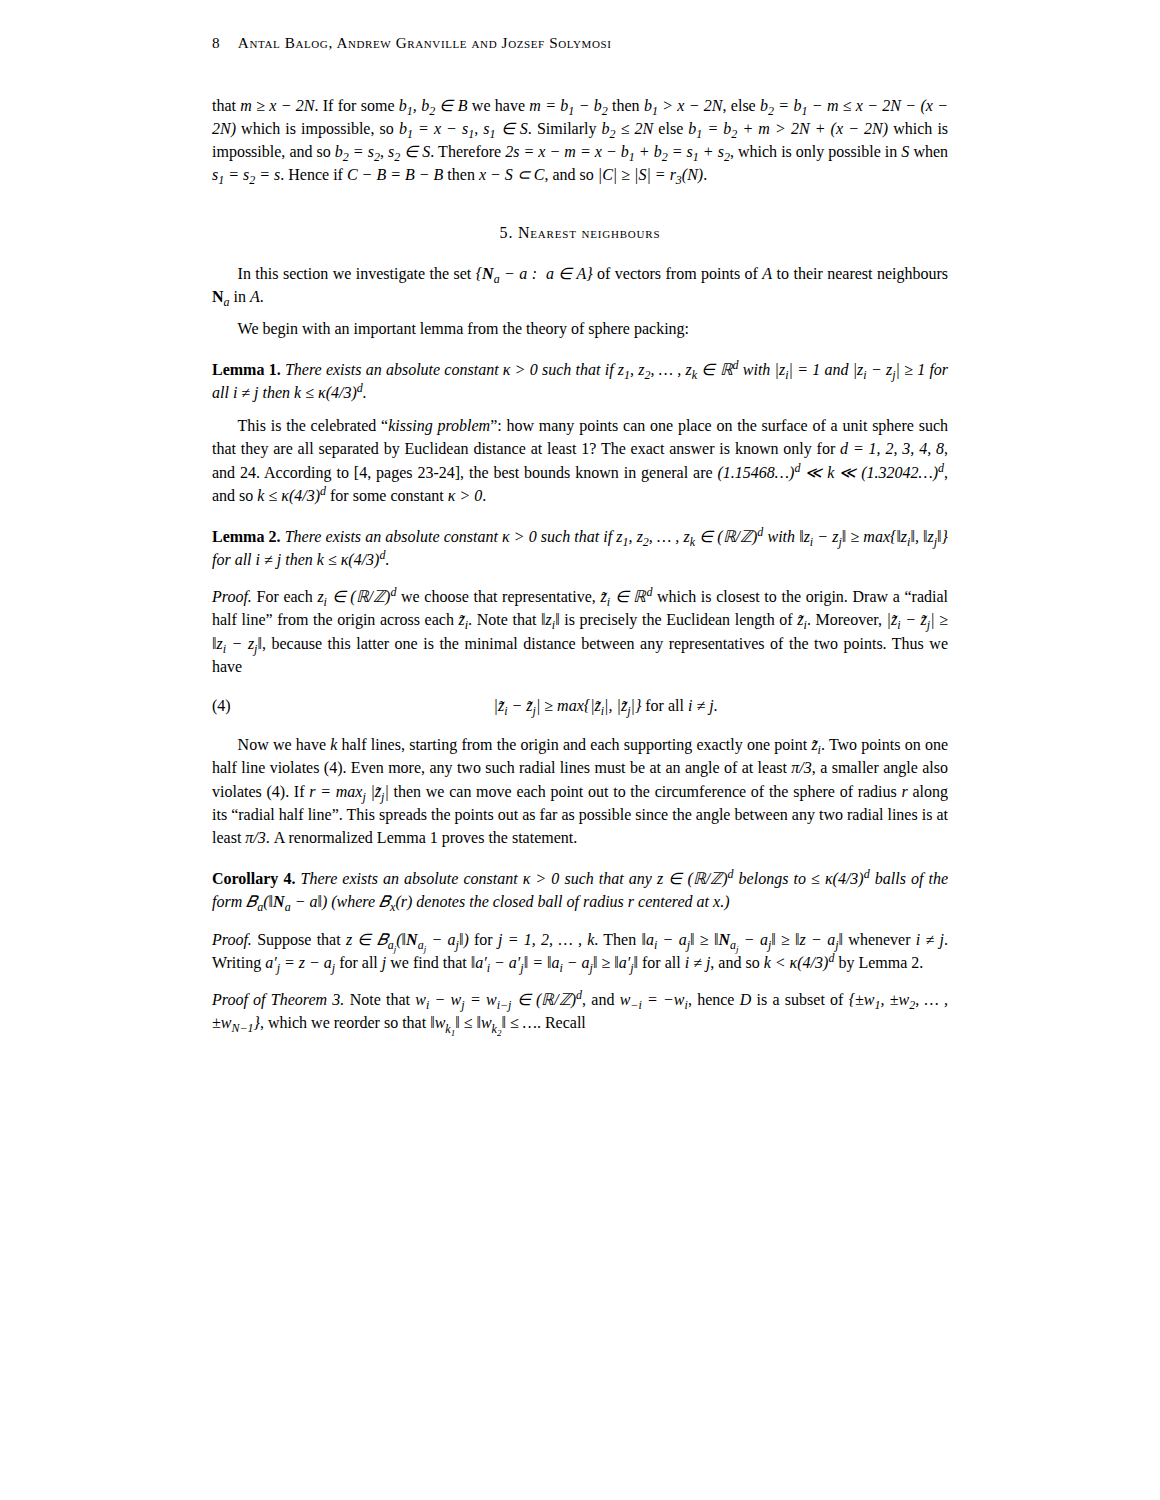8 Antal Balog, Andrew Granville and Jozsef Solymosi
that m ≥ x − 2N. If for some b1, b2 ∈ B we have m = b1 − b2 then b1 > x − 2N, else b2 = b1 − m ≤ x − 2N − (x − 2N) which is impossible, so b1 = x − s1, s1 ∈ S. Similarly b2 ≤ 2N else b1 = b2 + m > 2N + (x − 2N) which is impossible, and so b2 = s2, s2 ∈ S. Therefore 2s = x − m = x − b1 + b2 = s1 + s2, which is only possible in S when s1 = s2 = s. Hence if C − B = B − B then x − S ⊂ C, and so |C| ≥ |S| = r3(N).
5. Nearest neighbours
In this section we investigate the set {Na − a : a ∈ A} of vectors from points of A to their nearest neighbours Na in A.
We begin with an important lemma from the theory of sphere packing:
Lemma 1. There exists an absolute constant κ > 0 such that if z1, z2, … , zk ∈ ℝd with |zi| = 1 and |zi − zj| ≥ 1 for all i ≠ j then k ≤ κ(4/3)d.
This is the celebrated “kissing problem”: how many points can one place on the surface of a unit sphere such that they are all separated by Euclidean distance at least 1? The exact answer is known only for d = 1, 2, 3, 4, 8, and 24. According to [4, pages 23-24], the best bounds known in general are (1.15468…)d ≪ k ≪ (1.32042…)d, and so k ≤ κ(4/3)d for some constant κ > 0.
Lemma 2. There exists an absolute constant κ > 0 such that if z1, z2, … , zk ∈ (ℝ/ℤ)d with ‖zi − zj‖ ≥ max{‖zi‖, ‖zj‖} for all i ≠ j then k ≤ κ(4/3)d.
Proof. For each zi ∈ (ℝ/ℤ)d we choose that representative, z̃i ∈ ℝd which is closest to the origin. Draw a “radial half line” from the origin across each z̃i. Note that ‖zi‖ is precisely the Euclidean length of z̃i. Moreover, |z̃i − z̃j| ≥ ‖zi − zj‖, because this latter one is the minimal distance between any representatives of the two points. Thus we have
(4) |z̃i − z̃j| ≥ max{|z̃i|, |z̃j|} for all i ≠ j.
Now we have k half lines, starting from the origin and each supporting exactly one point z̃i. Two points on one half line violates (4). Even more, any two such radial lines must be at an angle of at least π/3, a smaller angle also violates (4). If r = maxj |z̃j| then we can move each point out to the circumference of the sphere of radius r along its “radial half line”. This spreads the points out as far as possible since the angle between any two radial lines is at least π/3. A renormalized Lemma 1 proves the statement.
Corollary 4. There exists an absolute constant κ > 0 such that any z ∈ (ℝ/ℤ)d belongs to ≤ κ(4/3)d balls of the form 𝐵a(‖Na − a‖) (where 𝐵x(r) denotes the closed ball of radius r centered at x.)
Proof. Suppose that z ∈ 𝐵aj(‖Naj − aj‖) for j = 1, 2, … , k. Then ‖ai − aj‖ ≥ ‖Naj − aj‖ ≥ ‖z − aj‖ whenever i ≠ j. Writing a′j = z − aj for all j we find that ‖a′i − a′j‖ = ‖ai − aj‖ ≥ ‖a′j‖ for all i ≠ j, and so k < κ(4/3)d by Lemma 2.
Proof of Theorem 3. Note that wi − wj = wi−j ∈ (ℝ/ℤ)d, and w−i = −wi, hence D is a subset of {±w1, ±w2, … , ±wN−1}, which we reorder so that ‖wk1‖ ≤ ‖wk2‖ ≤ …. Recall